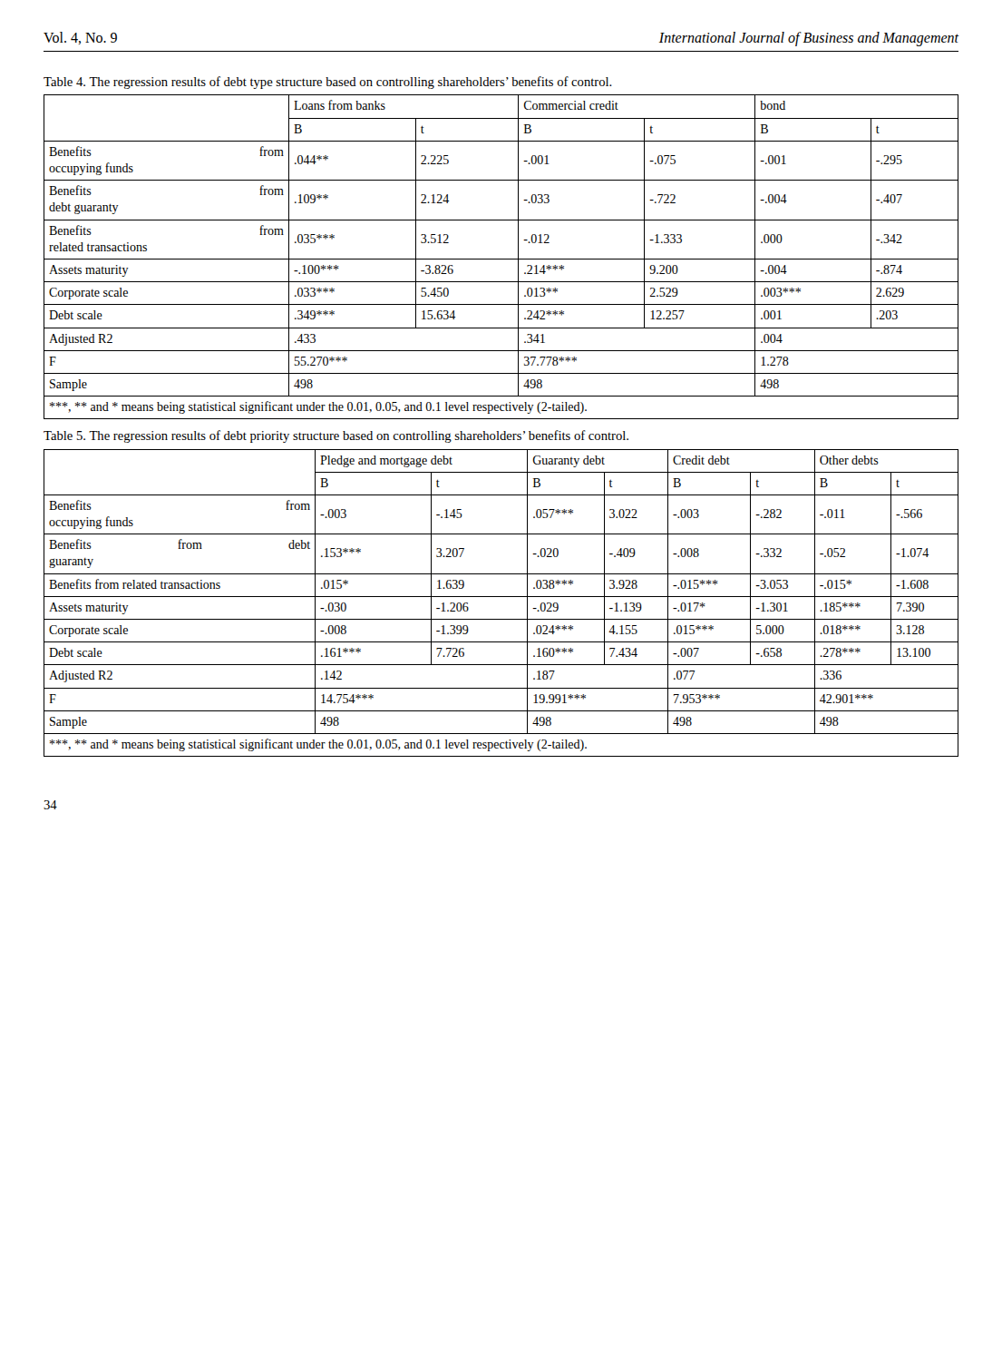Vol. 4, No. 9
International Journal of Business and Management
Table 4. The regression results of debt type structure based on controlling shareholders’ benefits of control.
| | Loans from banks | Commercial credit | bond |
| B | t | B | t | B | t |
| Benefits from occupying funds | .044** | 2.225 | -.001 | -.075 | -.001 | -.295 |
| Benefits from debt guaranty | .109** | 2.124 | -.033 | -.722 | -.004 | -.407 |
| Benefits from related transactions | .035*** | 3.512 | -.012 | -1.333 | .000 | -.342 |
| Assets maturity | -.100*** | -3.826 | .214*** | 9.200 | -.004 | -.874 |
| Corporate scale | .033*** | 5.450 | .013** | 2.529 | .003*** | 2.629 |
| Debt scale | .349*** | 15.634 | .242*** | 12.257 | .001 | .203 |
| Adjusted R2 | .433 | .341 | .004 |
| F | 55.270*** | 37.778*** | 1.278 |
| Sample | 498 | 498 | 498 |
| ***, ** and * means being statistical significant under the 0.01, 0.05, and 0.1 level respectively (2-tailed). |
Table 5. The regression results of debt priority structure based on controlling shareholders’ benefits of control.
| | Pledge and mortgage debt | Guaranty debt | Credit debt | Other debts |
| B | t | B | t | B | t | B | t |
| Benefits from occupying funds | -.003 | -.145 | .057*** | 3.022 | -.003 | -.282 | -.011 | -.566 |
| Benefits from debt guaranty | .153*** | 3.207 | -.020 | -.409 | -.008 | -.332 | -.052 | -1.074 |
| Benefits from related transactions | .015* | 1.639 | .038*** | 3.928 | -.015*** | -3.053 | -.015* | -1.608 |
| Assets maturity | -.030 | -1.206 | -.029 | -1.139 | -.017* | -1.301 | .185*** | 7.390 |
| Corporate scale | -.008 | -1.399 | .024*** | 4.155 | .015*** | 5.000 | .018*** | 3.128 |
| Debt scale | .161*** | 7.726 | .160*** | 7.434 | -.007 | -.658 | .278*** | 13.100 |
| Adjusted R2 | .142 | .187 | .077 | .336 |
| F | 14.754*** | 19.991*** | 7.953*** | 42.901*** |
| Sample | 498 | 498 | 498 | 498 |
| ***, ** and * means being statistical significant under the 0.01, 0.05, and 0.1 level respectively (2-tailed). |
34